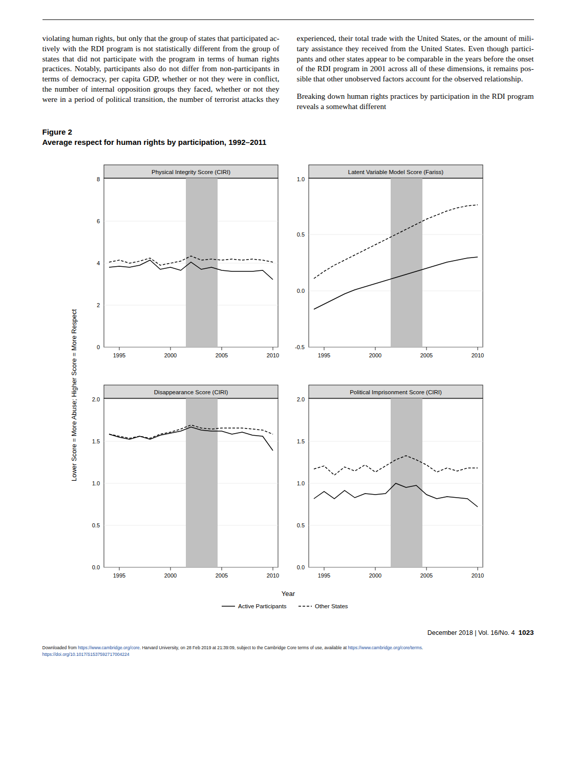violating human rights, but only that the group of states that participated actively with the RDI program is not statistically different from the group of states that did not participate with the program in terms of human rights practices. Notably, participants also do not differ from non-participants in terms of democracy, per capita GDP, whether or not they were in conflict, the number of internal opposition groups they faced, whether or not they were in a period of political transition, the number of terrorist attacks they experienced, their total trade with the United States, or the amount of military assistance they received from the United States. Even though participants and other states appear to be comparable in the years before the onset of the RDI program in 2001 across all of these dimensions, it remains possible that other unobserved factors account for the observed relationship.
Breaking down human rights practices by participation in the RDI program reveals a somewhat different
Figure 2 Average respect for human rights by participation, 1992–2011
Lower Score = More Abuse; Higher Score = More Respect Physical Integrity Score (CIRI) 0 2 4 6 8 1995 2000 2005 2010 Latent Variable Model Score (Fariss) -0.5 0.0 0.5 1.0 1995 2000 2005 2010 Disappearance Score (CIRI) 0.0 0.5 1.0 1.5 2.0 1995 2000 2005 2010 Political Imprisonment Score (CIRI) 0.0 0.5 1.0 1.5 2.0 1995 2000 2005 2010 Year Active Participants Other States
December 2018 | Vol. 16/No. 4 1023
Downloaded from https://www.cambridge.org/core. Harvard University, on 28 Feb 2019 at 21:39:09, subject to the Cambridge Core terms of use, available at https://www.cambridge.org/core/terms. https://doi.org/10.1017/S1537592717004224